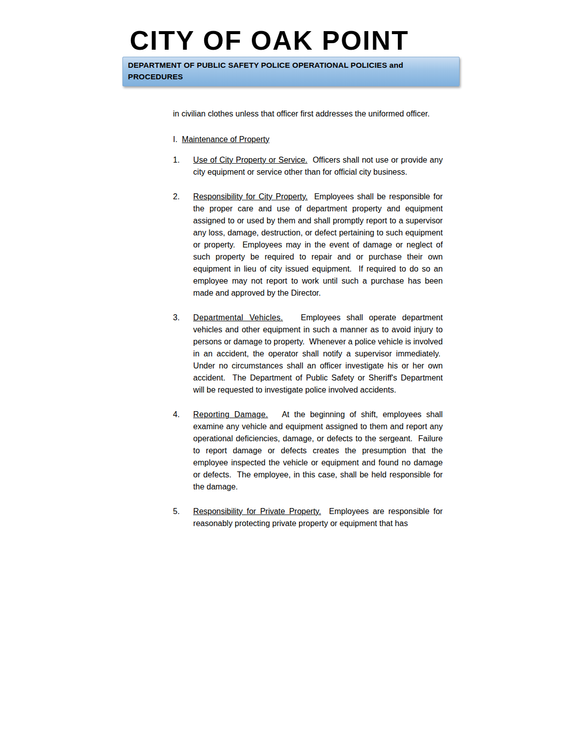CITY OF OAK POINT
DEPARTMENT OF PUBLIC SAFETY POLICE OPERATIONAL POLICIES and PROCEDURES
in civilian clothes unless that officer first addresses the uniformed officer.
I. Maintenance of Property
1. Use of City Property or Service. Officers shall not use or provide any city equipment or service other than for official city business.
2. Responsibility for City Property. Employees shall be responsible for the proper care and use of department property and equipment assigned to or used by them and shall promptly report to a supervisor any loss, damage, destruction, or defect pertaining to such equipment or property. Employees may in the event of damage or neglect of such property be required to repair and or purchase their own equipment in lieu of city issued equipment. If required to do so an employee may not report to work until such a purchase has been made and approved by the Director.
3. Departmental Vehicles. Employees shall operate department vehicles and other equipment in such a manner as to avoid injury to persons or damage to property. Whenever a police vehicle is involved in an accident, the operator shall notify a supervisor immediately. Under no circumstances shall an officer investigate his or her own accident. The Department of Public Safety or Sheriff's Department will be requested to investigate police involved accidents.
4. Reporting Damage. At the beginning of shift, employees shall examine any vehicle and equipment assigned to them and report any operational deficiencies, damage, or defects to the sergeant. Failure to report damage or defects creates the presumption that the employee inspected the vehicle or equipment and found no damage or defects. The employee, in this case, shall be held responsible for the damage.
5. Responsibility for Private Property. Employees are responsible for reasonably protecting private property or equipment that has